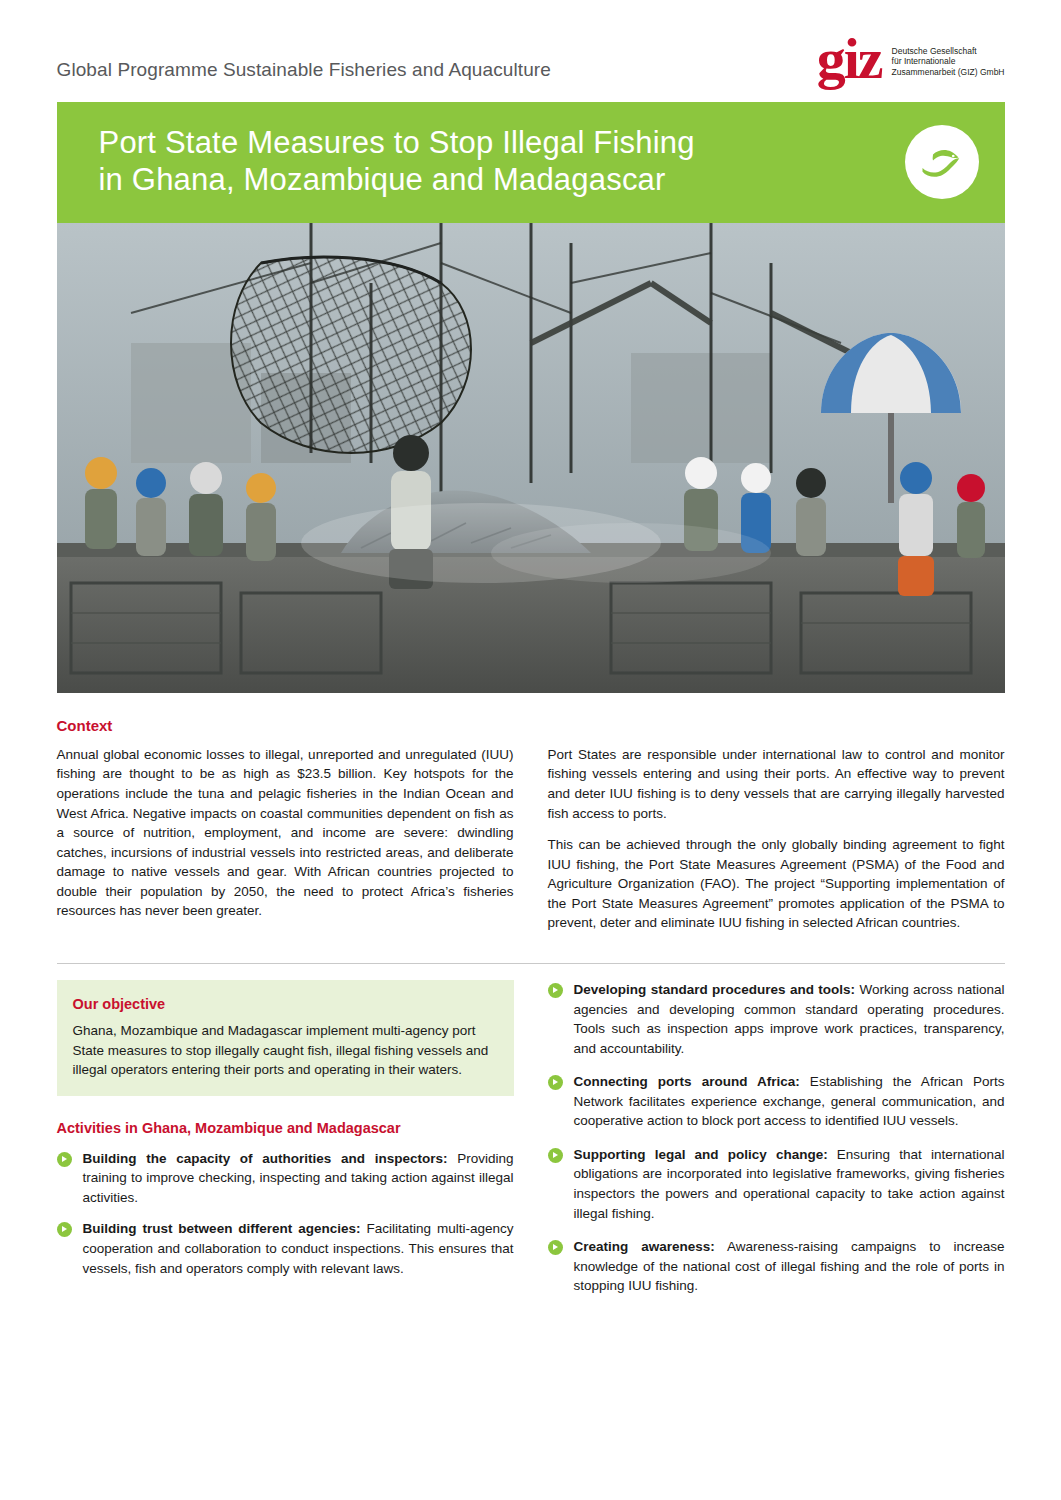Global Programme Sustainable Fisheries and Aquaculture
giz
Deutsche Gesellschaft
für Internationale
Zusammenarbeit (GIZ) GmbH
Port State Measures to Stop Illegal Fishing
in Ghana, Mozambique and Madagascar
Context
Annual global economic losses to illegal, unreported and unregulated (IUU) fishing are thought to be as high as $23.5 billion. Key hotspots for the operations include the tuna and pelagic fisheries in the Indian Ocean and West Africa. Negative impacts on coastal communities dependent on fish as a source of nutrition, employment, and income are severe: dwindling catches, incursions of industrial vessels into restricted areas, and deliberate damage to native vessels and gear. With African countries projected to double their population by 2050, the need to protect Africa’s fisheries resources has never been greater.
Port States are responsible under international law to control and monitor fishing vessels entering and using their ports. An effective way to prevent and deter IUU fishing is to deny vessels that are carrying illegally harvested fish access to ports.
This can be achieved through the only globally binding agreement to fight IUU fishing, the Port State Measures Agreement (PSMA) of the Food and Agriculture Organization (FAO). The project “Supporting implementation of the Port State Measures Agreement” promotes application of the PSMA to prevent, deter and eliminate IUU fishing in selected African countries.
Our objective
Ghana, Mozambique and Madagascar implement multi-agency port State measures to stop illegally caught fish, illegal fishing vessels and illegal operators entering their ports and operating in their waters.
Activities in Ghana, Mozambique and Madagascar
Building the capacity of authorities and inspectors: Providing training to improve checking, inspecting and taking action against illegal activities.
Building trust between different agencies: Facilitating multi-agency cooperation and collaboration to conduct inspections. This ensures that vessels, fish and operators comply with relevant laws.
Developing standard procedures and tools: Working across national agencies and developing common standard operating procedures. Tools such as inspection apps improve work practices, transparency, and accountability.
Connecting ports around Africa: Establishing the African Ports Network facilitates experience exchange, general communication, and cooperative action to block port access to identified IUU vessels.
Supporting legal and policy change: Ensuring that international obligations are incorporated into legislative frameworks, giving fisheries inspectors the powers and operational capacity to take action against illegal fishing.
Creating awareness: Awareness-raising campaigns to increase knowledge of the national cost of illegal fishing and the role of ports in stopping IUU fishing.